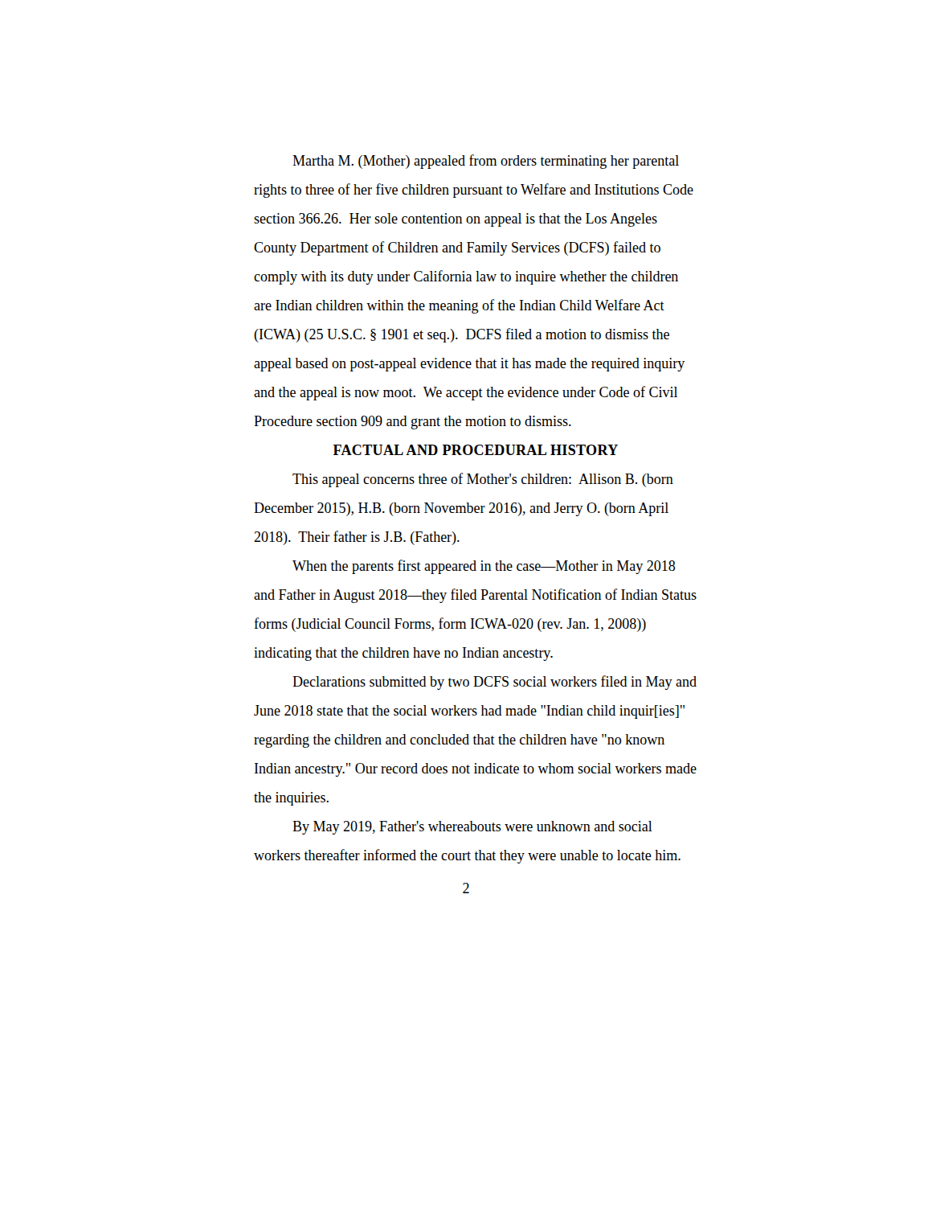Martha M. (Mother) appealed from orders terminating her parental rights to three of her five children pursuant to Welfare and Institutions Code section 366.26. Her sole contention on appeal is that the Los Angeles County Department of Children and Family Services (DCFS) failed to comply with its duty under California law to inquire whether the children are Indian children within the meaning of the Indian Child Welfare Act (ICWA) (25 U.S.C. § 1901 et seq.). DCFS filed a motion to dismiss the appeal based on post-appeal evidence that it has made the required inquiry and the appeal is now moot. We accept the evidence under Code of Civil Procedure section 909 and grant the motion to dismiss.
FACTUAL AND PROCEDURAL HISTORY
This appeal concerns three of Mother's children: Allison B. (born December 2015), H.B. (born November 2016), and Jerry O. (born April 2018). Their father is J.B. (Father).
When the parents first appeared in the case—Mother in May 2018 and Father in August 2018—they filed Parental Notification of Indian Status forms (Judicial Council Forms, form ICWA-020 (rev. Jan. 1, 2008)) indicating that the children have no Indian ancestry.
Declarations submitted by two DCFS social workers filed in May and June 2018 state that the social workers had made "Indian child inquir[ies]" regarding the children and concluded that the children have "no known Indian ancestry." Our record does not indicate to whom social workers made the inquiries.
By May 2019, Father's whereabouts were unknown and social workers thereafter informed the court that they were unable to locate him.
2